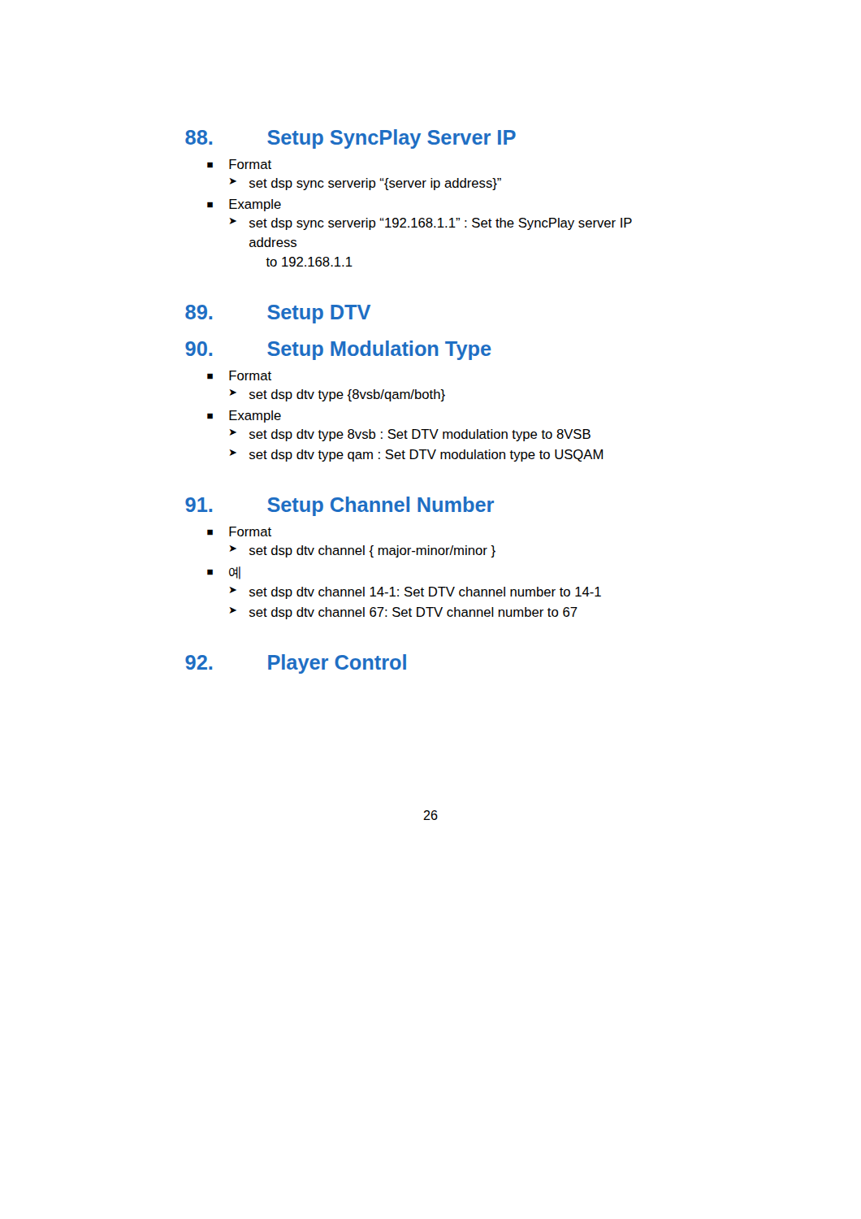88. Setup SyncPlay Server IP
Format
set dsp sync serverip “{server ip address}”
Example
set dsp sync serverip “192.168.1.1” : Set the SyncPlay server IP addressto 192.168.1.1
89. Setup DTV
90. Setup Modulation Type
Format
set dsp dtv type {8vsb/qam/both}
Example
set dsp dtv type 8vsb : Set DTV modulation type to 8VSB
set dsp dtv type qam : Set DTV modulation type to USQAM
91. Setup Channel Number
Format
set dsp dtv channel { major-minor/minor }
예
set dsp dtv channel 14-1: Set DTV channel number to 14-1
set dsp dtv channel 67: Set DTV channel number to 67
92. Player Control
26